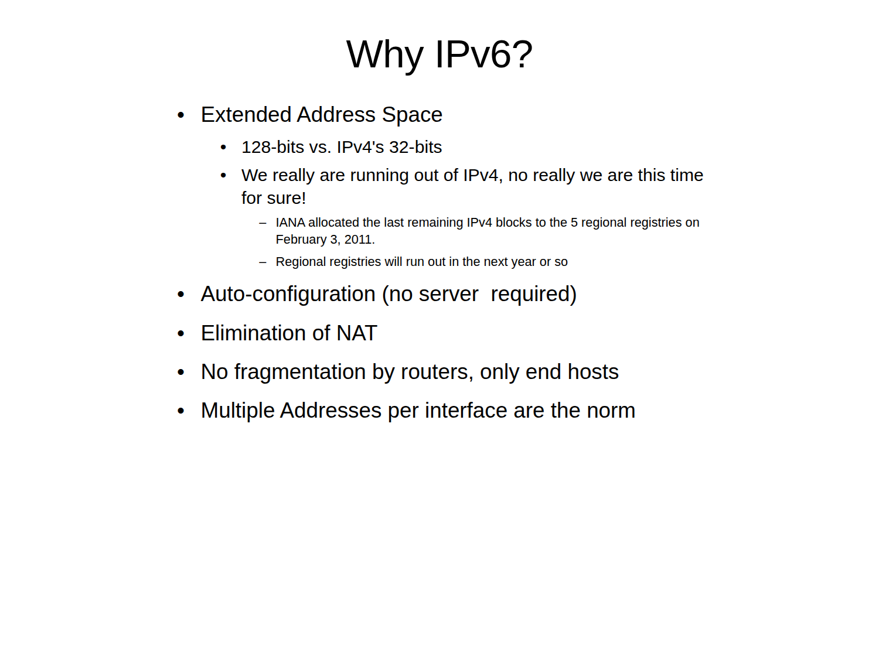Why IPv6?
Extended Address Space
128-bits vs. IPv4's 32-bits
We really are running out of IPv4, no really we are this time for sure!
IANA allocated the last remaining IPv4 blocks to the 5 regional registries on February 3, 2011.
Regional registries will run out in the next year or so
Auto-configuration (no server required)
Elimination of NAT
No fragmentation by routers, only end hosts
Multiple Addresses per interface are the norm